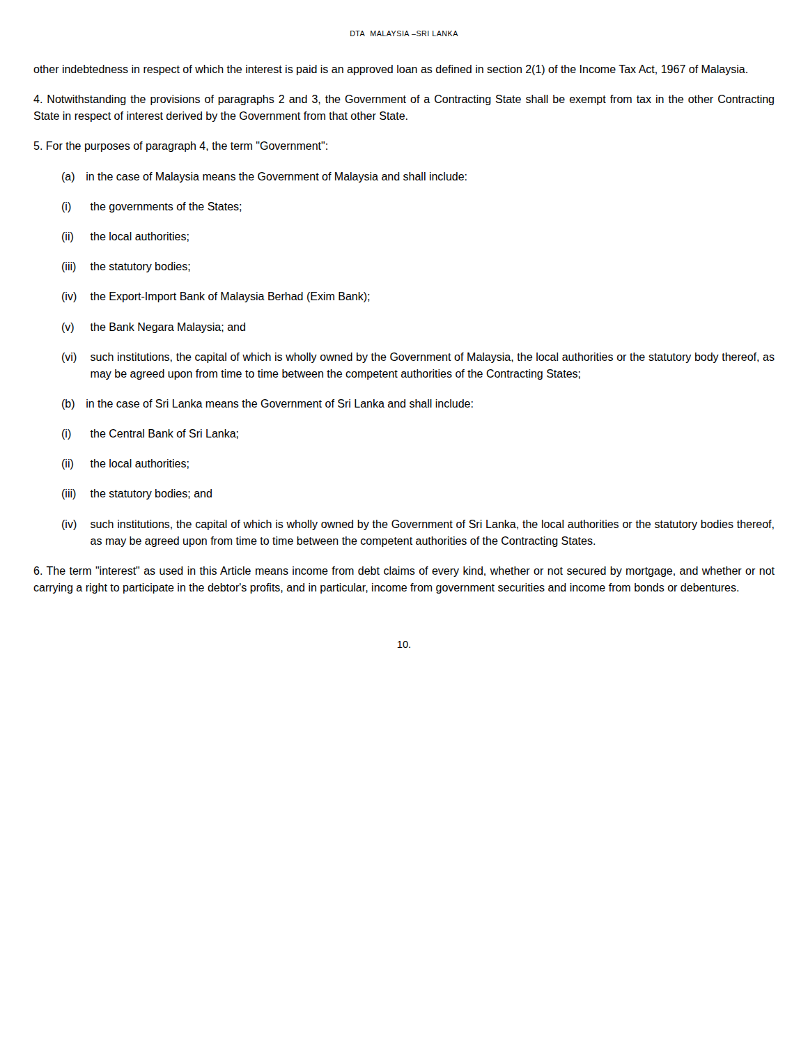DTA MALAYSIA –SRI LANKA
other indebtedness in respect of which the interest is paid is an approved loan as defined in section 2(1) of the Income Tax Act, 1967 of Malaysia.
4. Notwithstanding the provisions of paragraphs 2 and 3, the Government of a Contracting State shall be exempt from tax in the other Contracting State in respect of interest derived by the Government from that other State.
5. For the purposes of paragraph 4, the term "Government":
(a) in the case of Malaysia means the Government of Malaysia and shall include:
(i) the governments of the States;
(ii) the local authorities;
(iii) the statutory bodies;
(iv) the Export-Import Bank of Malaysia Berhad (Exim Bank);
(v) the Bank Negara Malaysia; and
(vi) such institutions, the capital of which is wholly owned by the Government of Malaysia, the local authorities or the statutory body thereof, as may be agreed upon from time to time between the competent authorities of the Contracting States;
(b) in the case of Sri Lanka means the Government of Sri Lanka and shall include:
(i) the Central Bank of Sri Lanka;
(ii) the local authorities;
(iii) the statutory bodies; and
(iv) such institutions, the capital of which is wholly owned by the Government of Sri Lanka, the local authorities or the statutory bodies thereof, as may be agreed upon from time to time between the competent authorities of the Contracting States.
6. The term "interest" as used in this Article means income from debt claims of every kind, whether or not secured by mortgage, and whether or not carrying a right to participate in the debtor's profits, and in particular, income from government securities and income from bonds or debentures.
10.